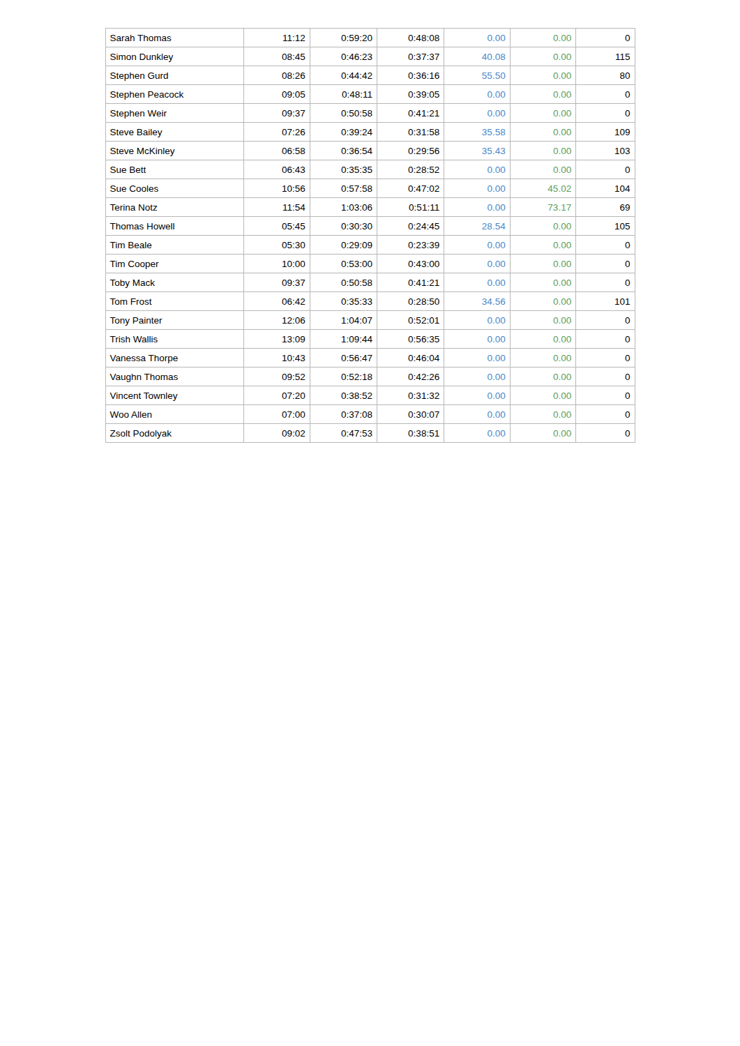| Sarah Thomas | 11:12 | 0:59:20 | 0:48:08 | 0.00 | 0.00 | 0 |
| Simon Dunkley | 08:45 | 0:46:23 | 0:37:37 | 40.08 | 0.00 | 115 |
| Stephen Gurd | 08:26 | 0:44:42 | 0:36:16 | 55.50 | 0.00 | 80 |
| Stephen Peacock | 09:05 | 0:48:11 | 0:39:05 | 0.00 | 0.00 | 0 |
| Stephen Weir | 09:37 | 0:50:58 | 0:41:21 | 0.00 | 0.00 | 0 |
| Steve Bailey | 07:26 | 0:39:24 | 0:31:58 | 35.58 | 0.00 | 109 |
| Steve McKinley | 06:58 | 0:36:54 | 0:29:56 | 35.43 | 0.00 | 103 |
| Sue Bett | 06:43 | 0:35:35 | 0:28:52 | 0.00 | 0.00 | 0 |
| Sue Cooles | 10:56 | 0:57:58 | 0:47:02 | 0.00 | 45.02 | 104 |
| Terina Notz | 11:54 | 1:03:06 | 0:51:11 | 0.00 | 73.17 | 69 |
| Thomas Howell | 05:45 | 0:30:30 | 0:24:45 | 28.54 | 0.00 | 105 |
| Tim Beale | 05:30 | 0:29:09 | 0:23:39 | 0.00 | 0.00 | 0 |
| Tim Cooper | 10:00 | 0:53:00 | 0:43:00 | 0.00 | 0.00 | 0 |
| Toby Mack | 09:37 | 0:50:58 | 0:41:21 | 0.00 | 0.00 | 0 |
| Tom Frost | 06:42 | 0:35:33 | 0:28:50 | 34.56 | 0.00 | 101 |
| Tony Painter | 12:06 | 1:04:07 | 0:52:01 | 0.00 | 0.00 | 0 |
| Trish Wallis | 13:09 | 1:09:44 | 0:56:35 | 0.00 | 0.00 | 0 |
| Vanessa Thorpe | 10:43 | 0:56:47 | 0:46:04 | 0.00 | 0.00 | 0 |
| Vaughn Thomas | 09:52 | 0:52:18 | 0:42:26 | 0.00 | 0.00 | 0 |
| Vincent Townley | 07:20 | 0:38:52 | 0:31:32 | 0.00 | 0.00 | 0 |
| Woo Allen | 07:00 | 0:37:08 | 0:30:07 | 0.00 | 0.00 | 0 |
| Zsolt Podolyak | 09:02 | 0:47:53 | 0:38:51 | 0.00 | 0.00 | 0 |